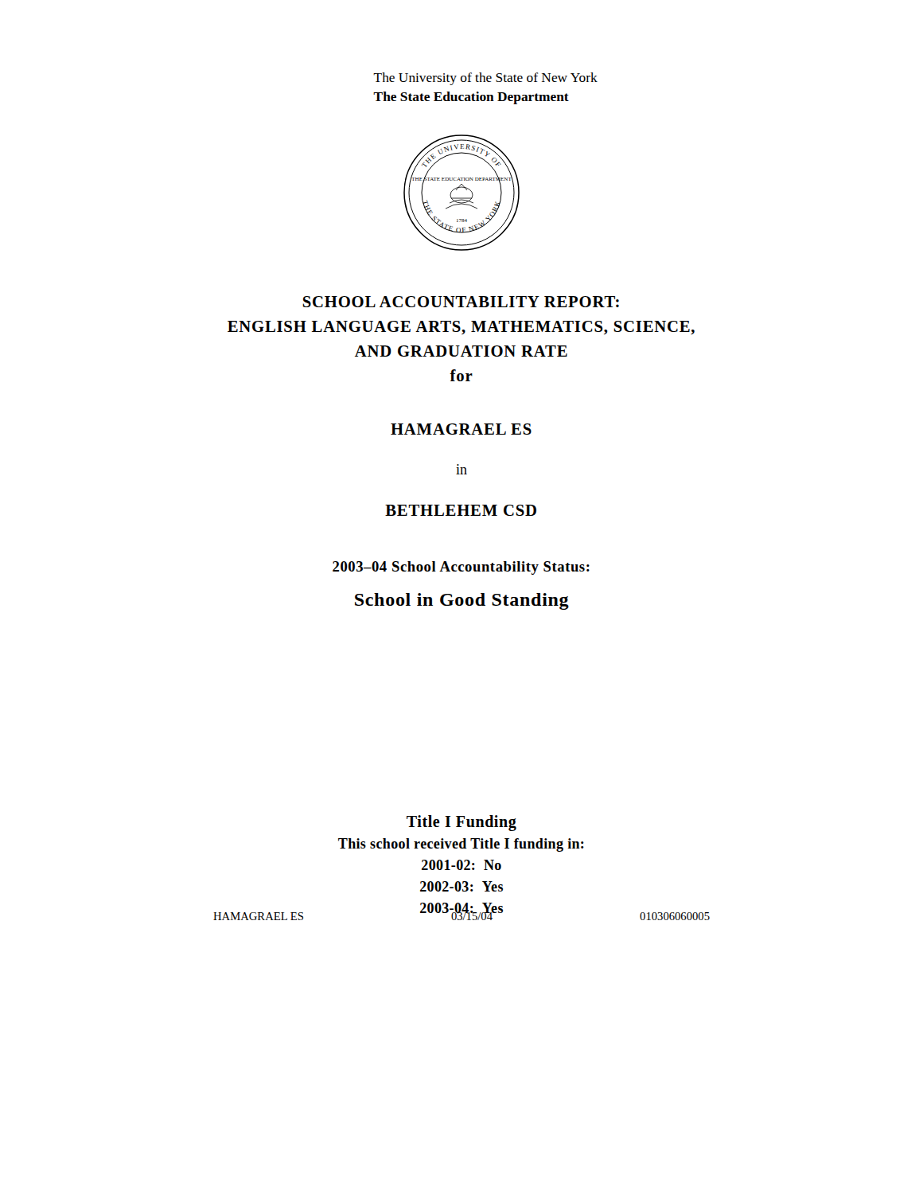The University of the State of New York
The State Education Department
THE UNIVERSITY OF THE STATE OF NEW YORK THE STATE EDUCATION DEPARTMENT 1784
SCHOOL ACCOUNTABILITY REPORT:
ENGLISH LANGUAGE ARTS, MATHEMATICS, SCIENCE,
AND GRADUATION RATE
for
HAMAGRAEL ES
in
BETHLEHEM CSD
2003–04 School Accountability Status:
School in Good Standing
Title I Funding
This school received Title I funding in:
2001-02: No
2002-03: Yes
2003-04: Yes
HAMAGRAEL ES
03/15/04
010306060005